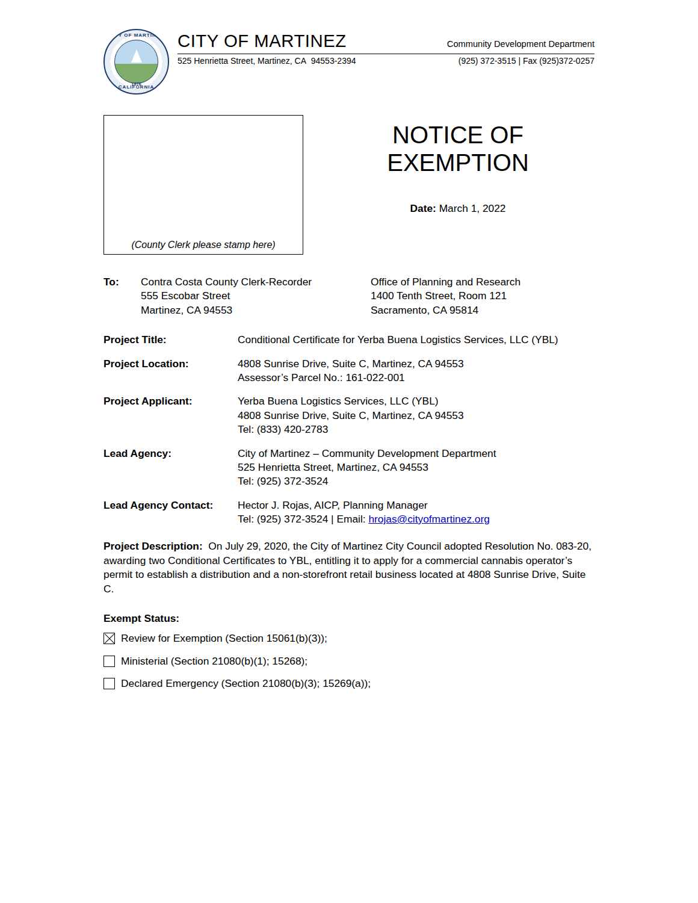CITY OF MARTINEZ
1876
CALIFORNIA
CITY OF MARTINEZ Community Development Department
525 Henrietta Street, Martinez, CA 94553-2394 (925) 372-3515 | Fax (925)372-0257
(County Clerk please stamp here)
NOTICE OF
EXEMPTION
Date: March 1, 2022
To:
Contra Costa County Clerk-Recorder
555 Escobar Street
Martinez, CA 94553
Office of Planning and Research
1400 Tenth Street, Room 121
Sacramento, CA 95814
| Project Title: | Conditional Certificate for Yerba Buena Logistics Services, LLC (YBL) |
| Project Location: | 4808 Sunrise Drive, Suite C, Martinez, CA 94553 Assessor’s Parcel No.: 161-022-001 |
| Project Applicant: | Yerba Buena Logistics Services, LLC (YBL) 4808 Sunrise Drive, Suite C, Martinez, CA 94553 Tel: (833) 420-2783 |
| Lead Agency: | City of Martinez – Community Development Department 525 Henrietta Street, Martinez, CA 94553 Tel: (925) 372-3524 |
| Lead Agency Contact: | Hector J. Rojas, AICP, Planning Manager Tel: (925) 372-3524 / Email: hrojas@cityofmartinez.org |
Project Description: On July 29, 2020, the City of Martinez City Council adopted Resolution No. 083-20, awarding two Conditional Certificates to YBL, entitling it to apply for a commercial cannabis operator’s permit to establish a distribution and a non-storefront retail business located at 4808 Sunrise Drive, Suite C.
Exempt Status:
Review for Exemption (Section 15061(b)(3));
Ministerial (Section 21080(b)(1); 15268);
Declared Emergency (Section 21080(b)(3); 15269(a));